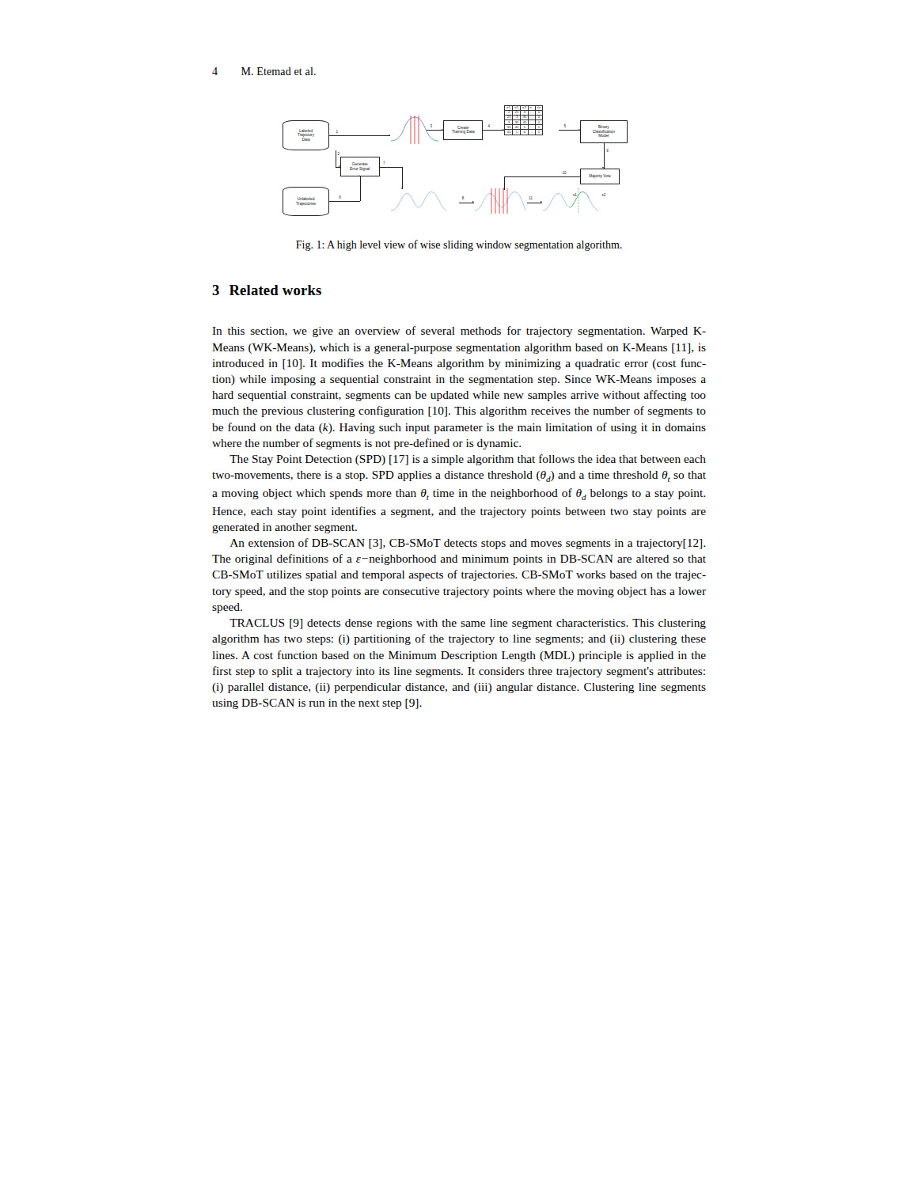4 M. Etemad et al.
Labeled
Trajectory
Data
Unlabeled
Trajectories
Generate
Error Signal
Create
Training Data
Binary
Classification
Model
Majority Vote
| e1 | e2 | e3 | e.. | cls |
| --- | --- | --- | --- | --- |
| .2 | .25 | .3 | ... | 0 |
| .25 | .3 | .35 | ... | 0 |
| .3 | .35 | .45 | ... | 0 |
| .35 | .45 | .5 | ... | 1 |
| .45 | .5 | .6 | ... | 1 |
s1
s2
1
2
3
4
5
6
7
8
9
10
11
Fig. 1: A high level view of wise sliding window segmentation algorithm.
3 Related works
In this section, we give an overview of several methods for trajectory segmentation. Warped K-Means (WK-Means), which is a general-purpose segmentation algorithm based on K-Means [11], is introduced in [10]. It modifies the K-Means algorithm by minimizing a quadratic error (cost function) while imposing a sequential constraint in the segmentation step. Since WK-Means imposes a hard sequential constraint, segments can be updated while new samples arrive without affecting too much the previous clustering configuration [10]. This algorithm receives the number of segments to be found on the data (k). Having such input parameter is the main limitation of using it in domains where the number of segments is not pre-defined or is dynamic.
The Stay Point Detection (SPD) [17] is a simple algorithm that follows the idea that between each two-movements, there is a stop. SPD applies a distance threshold (θd) and a time threshold θt so that a moving object which spends more than θt time in the neighborhood of θd belongs to a stay point. Hence, each stay point identifies a segment, and the trajectory points between two stay points are generated in another segment.
An extension of DB-SCAN [3], CB-SMoT detects stops and moves segments in a trajectory[12]. The original definitions of a ε−neighborhood and minimum points in DB-SCAN are altered so that CB-SMoT utilizes spatial and temporal aspects of trajectories. CB-SMoT works based on the trajectory speed, and the stop points are consecutive trajectory points where the moving object has a lower speed.
TRACLUS [9] detects dense regions with the same line segment characteristics. This clustering algorithm has two steps: (i) partitioning of the trajectory to line segments; and (ii) clustering these lines. A cost function based on the Minimum Description Length (MDL) principle is applied in the first step to split a trajectory into its line segments. It considers three trajectory segment's attributes:(i) parallel distance, (ii) perpendicular distance, and (iii) angular distance. Clustering line segments using DB-SCAN is run in the next step [9].